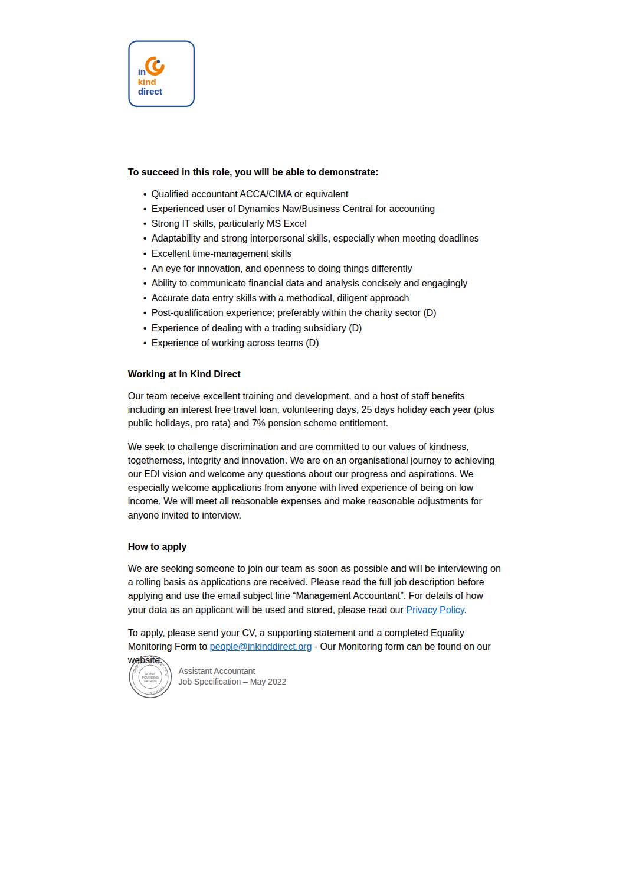In Kind Direct in kind direct
To succeed in this role, you will be able to demonstrate:
Qualified accountant ACCA/CIMA or equivalent
Experienced user of Dynamics Nav/Business Central for accounting
Strong IT skills, particularly MS Excel
Adaptability and strong interpersonal skills, especially when meeting deadlines
Excellent time-management skills
An eye for innovation, and openness to doing things differently
Ability to communicate financial data and analysis concisely and engagingly
Accurate data entry skills with a methodical, diligent approach
Post-qualification experience; preferably within the charity sector (D)
Experience of dealing with a trading subsidiary (D)
Experience of working across teams (D)
Working at In Kind Direct
Our team receive excellent training and development, and a host of staff benefits including an interest free travel loan, volunteering days, 25 days holiday each year (plus public holidays, pro rata) and 7% pension scheme entitlement.
We seek to challenge discrimination and are committed to our values of kindness, togetherness, integrity and innovation. We are on an organisational journey to achieving our EDI vision and welcome any questions about our progress and aspirations. We especially welcome applications from anyone with lived experience of being on low income. We will meet all reasonable expenses and make reasonable adjustments for anyone invited to interview.
How to apply
We are seeking someone to join our team as soon as possible and will be interviewing on a rolling basis as applications are received. Please read the full job description before applying and use the email subject line “Management Accountant”. For details of how your data as an applicant will be used and stored, please read our Privacy Policy.
To apply, please send your CV, a supporting statement and a completed Equality Monitoring Form to people@inkinddirect.org - Our Monitoring form can be found on our website.
Royal Founding Patron HRH THE PRINCE OF WALES PATRON ROYAL FOUNDING PATRON
Assistant Accountant
Job Specification – May 2022